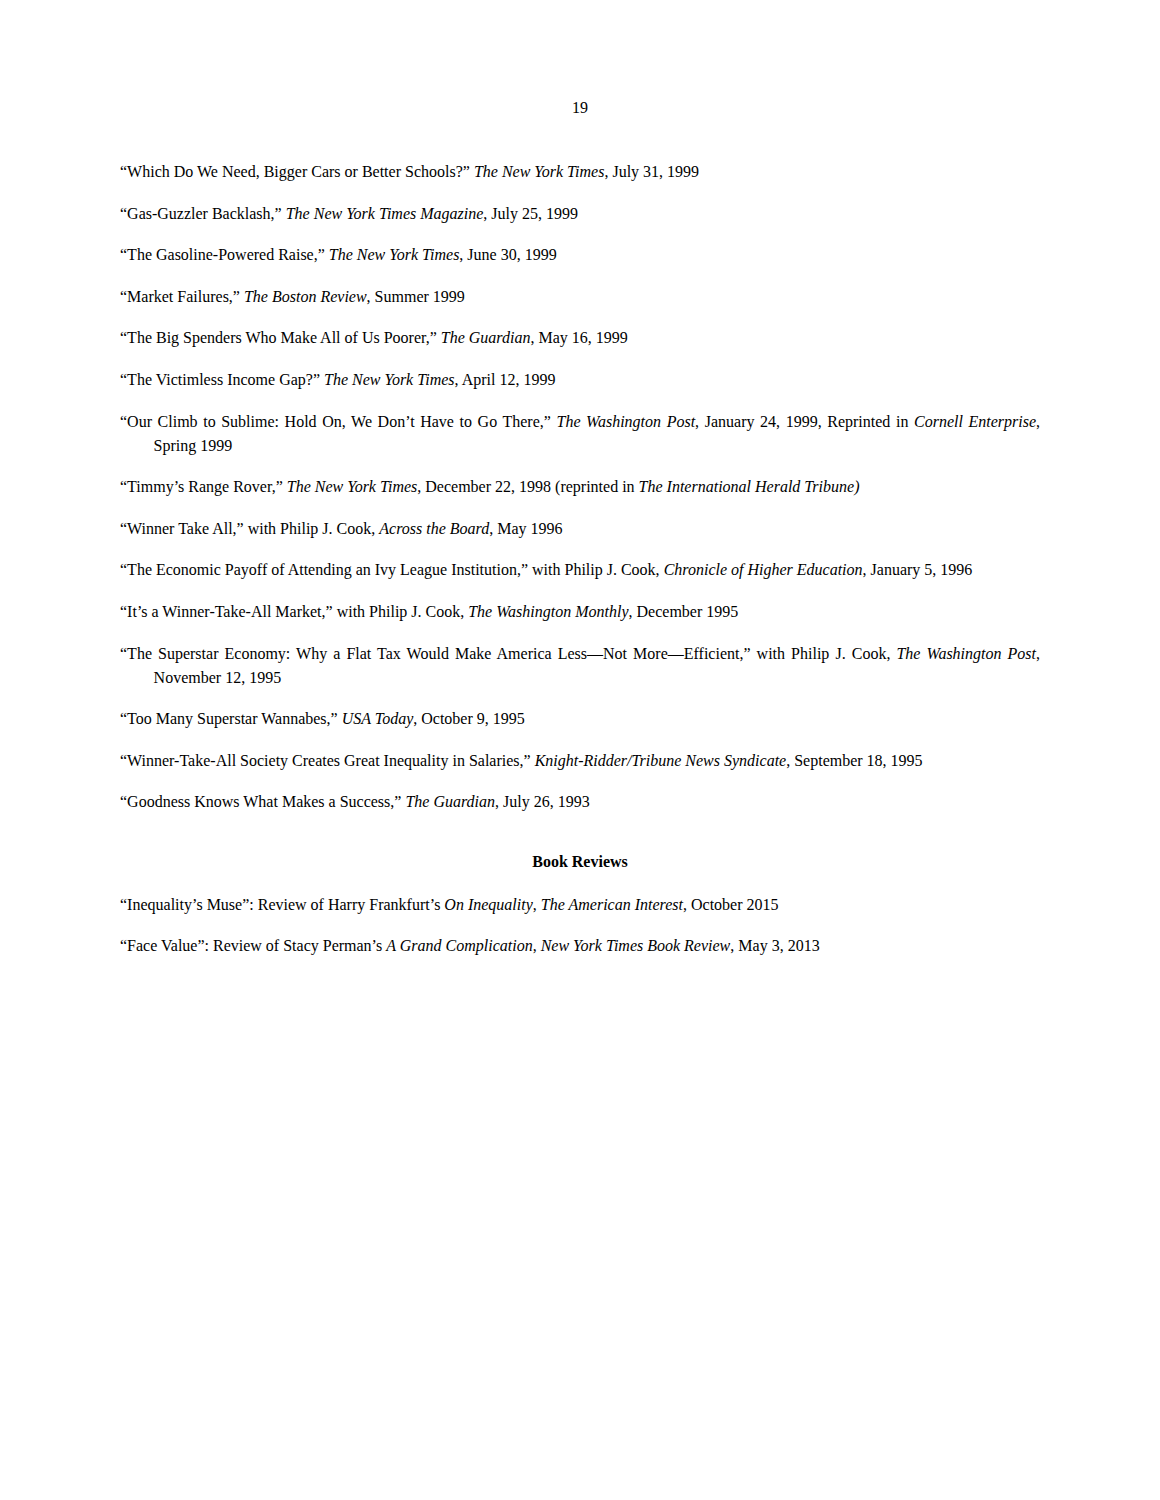19
“Which Do We Need, Bigger Cars or Better Schools?” The New York Times, July 31, 1999
“Gas-Guzzler Backlash,” The New York Times Magazine, July 25, 1999
“The Gasoline-Powered Raise,” The New York Times, June 30, 1999
“Market Failures,” The Boston Review, Summer 1999
“The Big Spenders Who Make All of Us Poorer,” The Guardian, May 16, 1999
“The Victimless Income Gap?” The New York Times, April 12, 1999
“Our Climb to Sublime: Hold On, We Don’t Have to Go There,” The Washington Post, January 24, 1999, Reprinted in Cornell Enterprise, Spring 1999
“Timmy’s Range Rover,” The New York Times, December 22, 1998 (reprinted in The International Herald Tribune)
“Winner Take All,” with Philip J. Cook, Across the Board, May 1996
“The Economic Payoff of Attending an Ivy League Institution,” with Philip J. Cook, Chronicle of Higher Education, January 5, 1996
“It’s a Winner-Take-All Market,” with Philip J. Cook, The Washington Monthly, December 1995
“The Superstar Economy: Why a Flat Tax Would Make America Less—Not More—Efficient,” with Philip J. Cook, The Washington Post, November 12, 1995
“Too Many Superstar Wannabes,” USA Today, October 9, 1995
“Winner-Take-All Society Creates Great Inequality in Salaries,” Knight-Ridder/Tribune News Syndicate, September 18, 1995
“Goodness Knows What Makes a Success,” The Guardian, July 26, 1993
Book Reviews
“Inequality’s Muse”: Review of Harry Frankfurt’s On Inequality, The American Interest, October 2015
“Face Value”: Review of Stacy Perman’s A Grand Complication, New York Times Book Review, May 3, 2013